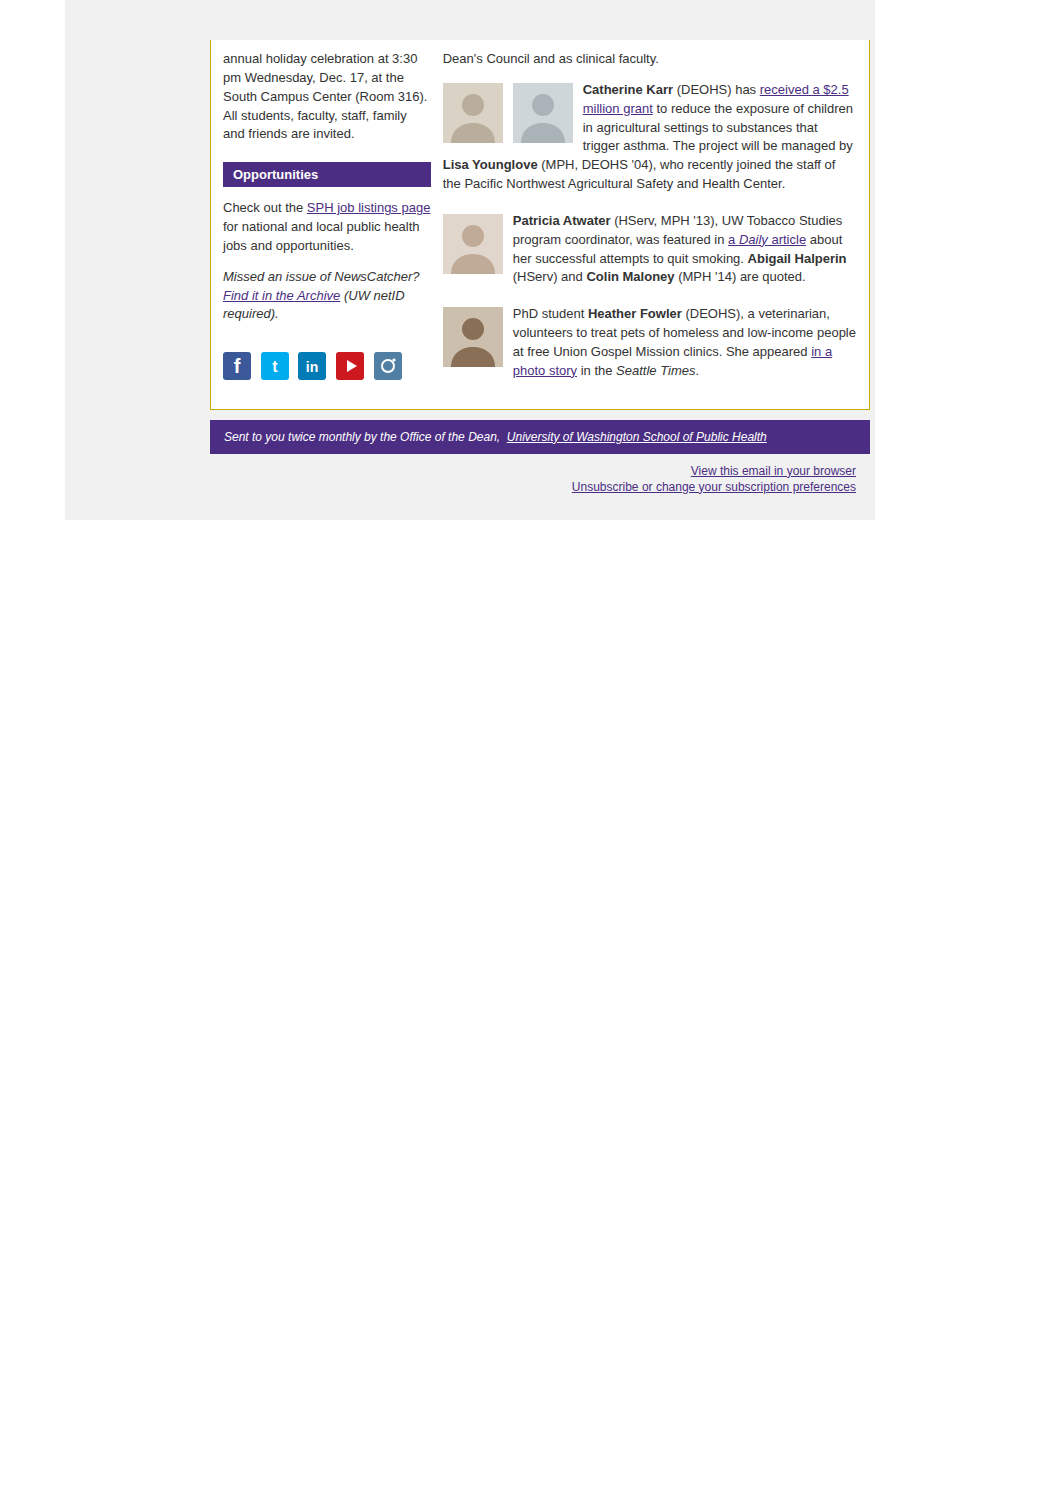| annual holiday celebration at 3:30 pm Wednesday, Dec. 17, at the South Campus Center (Room 316). All students, faculty, staff, family and friends are invited. Opportunities Check out the SPH job listings page for national and local public health jobs and opportunities. Missed an issue of NewsCatcher? Find it in the Archive (UW netID required). | Dean's Council and as clinical faculty. Catherine Karr (DEOHS) has received a $2.5 million grant to reduce the exposure of children in agricultural settings to substances that trigger asthma. The project will be managed by Lisa Younglove (MPH, DEOHS '04), who recently joined the staff of the Pacific Northwest Agricultural Safety and Health Center. Patricia Atwater (HServ, MPH '13), UW Tobacco Studies program coordinator, was featured in a Daily article about her successful attempts to quit smoking. Abigail Halperin (HServ) and Colin Maloney (MPH '14) are quoted. PhD student Heather Fowler (DEOHS), a veterinarian, volunteers to treat pets of homeless and low-income people at free Union Gospel Mission clinics. She appeared in a photo story in the Seattle Times . |
Sent to you twice monthly by the Office of the Dean, University of Washington School of Public Health
View this email in your browser Unsubscribe or change your subscription preferences